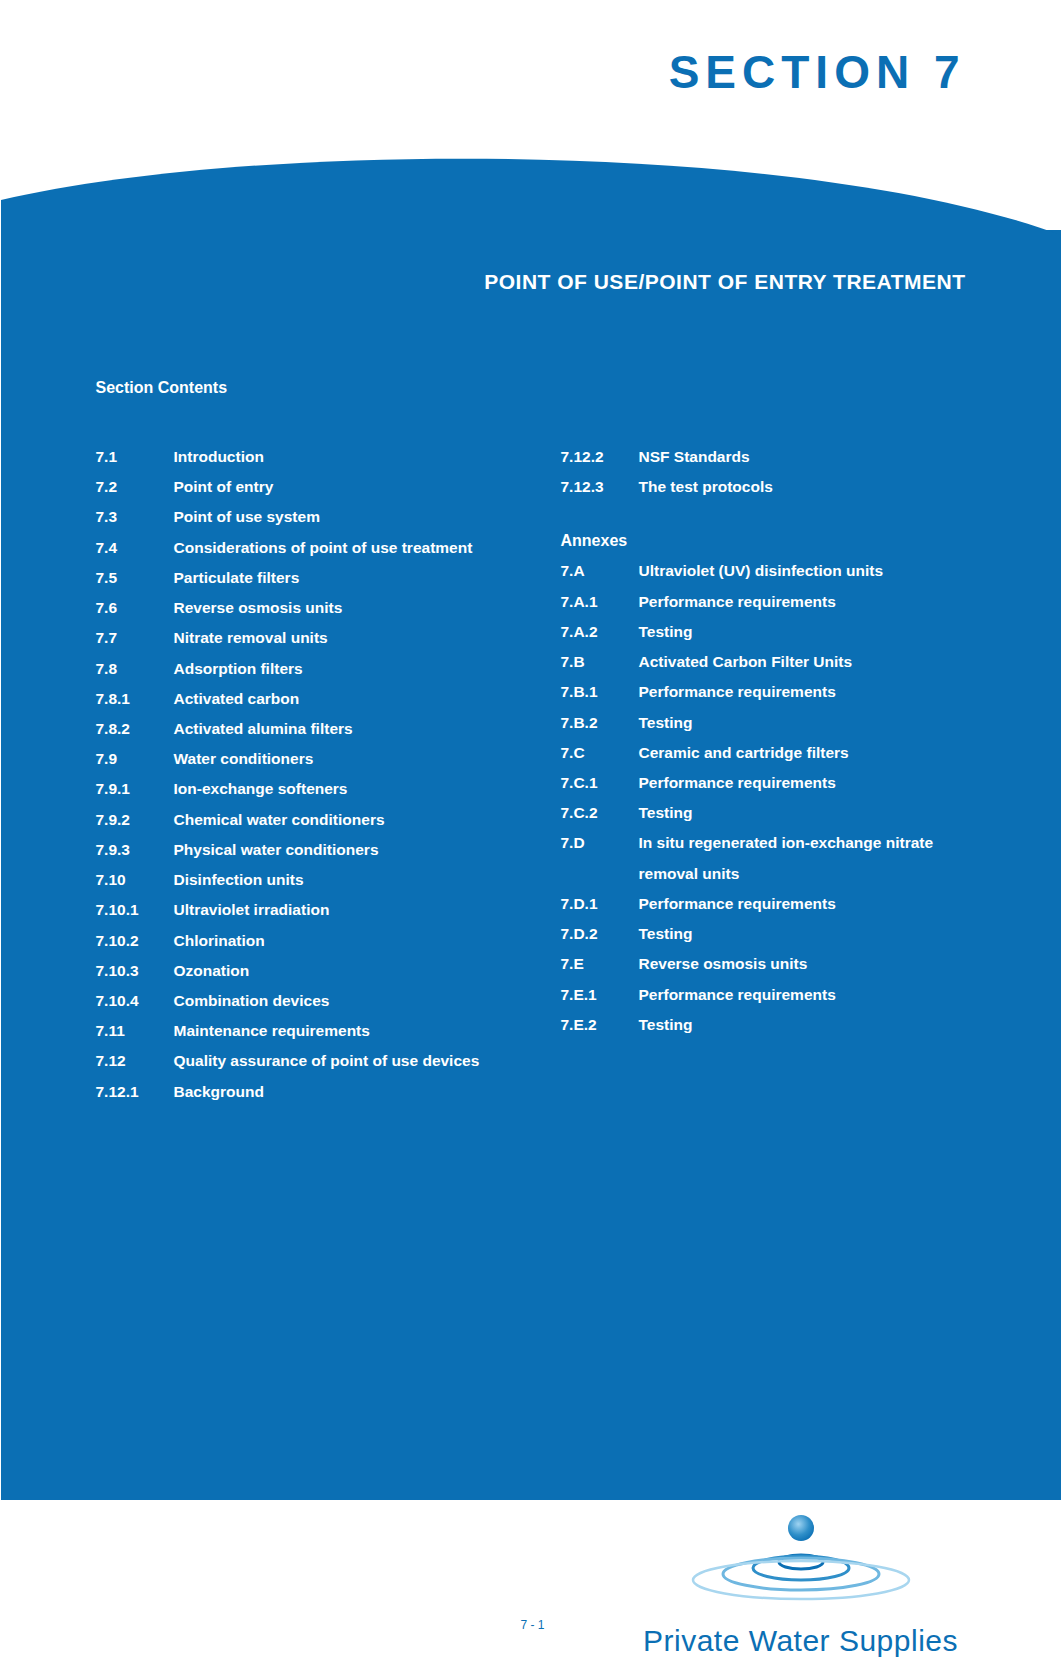SECTION 7
POINT OF USE/POINT OF ENTRY TREATMENT
Section Contents
| 7.1 | Introduction |
| 7.2 | Point of entry |
| 7.3 | Point of use system |
| 7.4 | Considerations of point of use treatment |
| 7.5 | Particulate filters |
| 7.6 | Reverse osmosis units |
| 7.7 | Nitrate removal units |
| 7.8 | Adsorption filters |
| 7.8.1 | Activated carbon |
| 7.8.2 | Activated alumina filters |
| 7.9 | Water conditioners |
| 7.9.1 | Ion-exchange softeners |
| 7.9.2 | Chemical water conditioners |
| 7.9.3 | Physical water conditioners |
| 7.10 | Disinfection units |
| 7.10.1 | Ultraviolet irradiation |
| 7.10.2 | Chlorination |
| 7.10.3 | Ozonation |
| 7.10.4 | Combination devices |
| 7.11 | Maintenance requirements |
| 7.12 | Quality assurance of point of use devices |
| 7.12.1 | Background |
| 7.12.2 | NSF Standards |
| 7.12.3 | The test protocols |
Annexes
| 7.A | Ultraviolet (UV) disinfection units |
| 7.A.1 | Performance requirements |
| 7.A.2 | Testing |
| 7.B | Activated Carbon Filter Units |
| 7.B.1 | Performance requirements |
| 7.B.2 | Testing |
| 7.C | Ceramic and cartridge filters |
| 7.C.1 | Performance requirements |
| 7.C.2 | Testing |
| 7.D | In situ regenerated ion-exchange nitrate removal units |
| 7.D.1 | Performance requirements |
| 7.D.2 | Testing |
| 7.E | Reverse osmosis units |
| 7.E.1 | Performance requirements |
| 7.E.2 | Testing |
7 - 1
Private Water Supplies